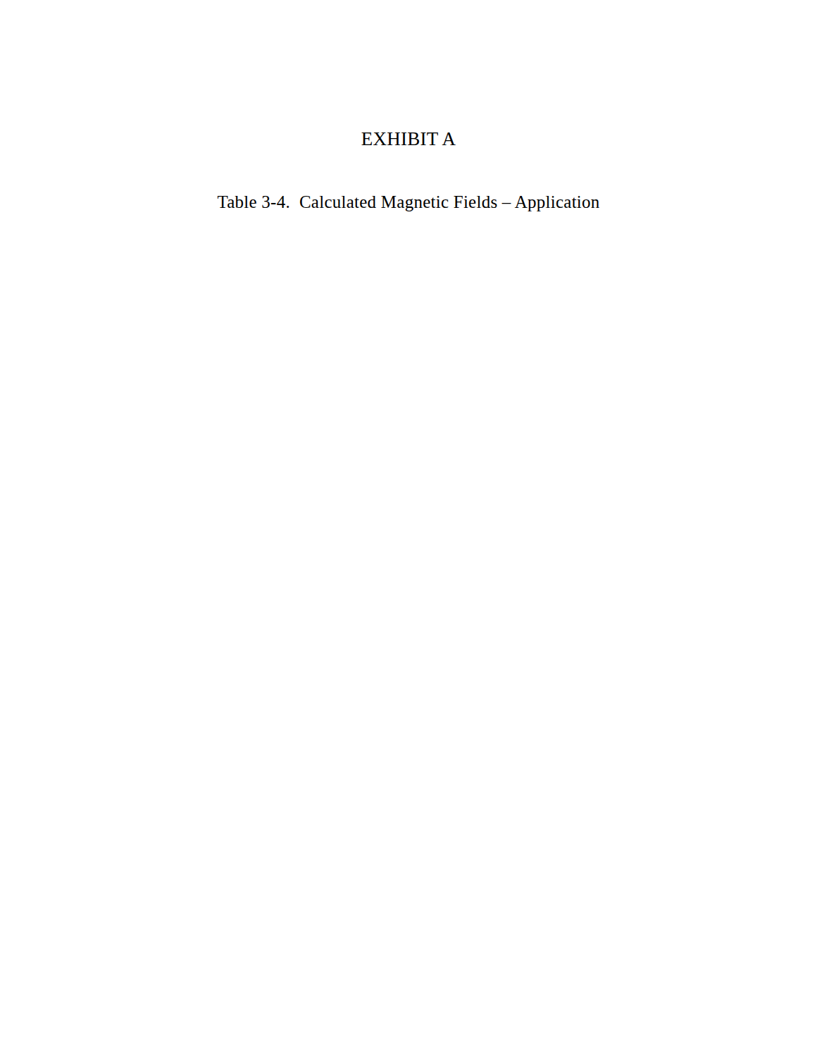EXHIBIT A
Table 3-4. Calculated Magnetic Fields – Application